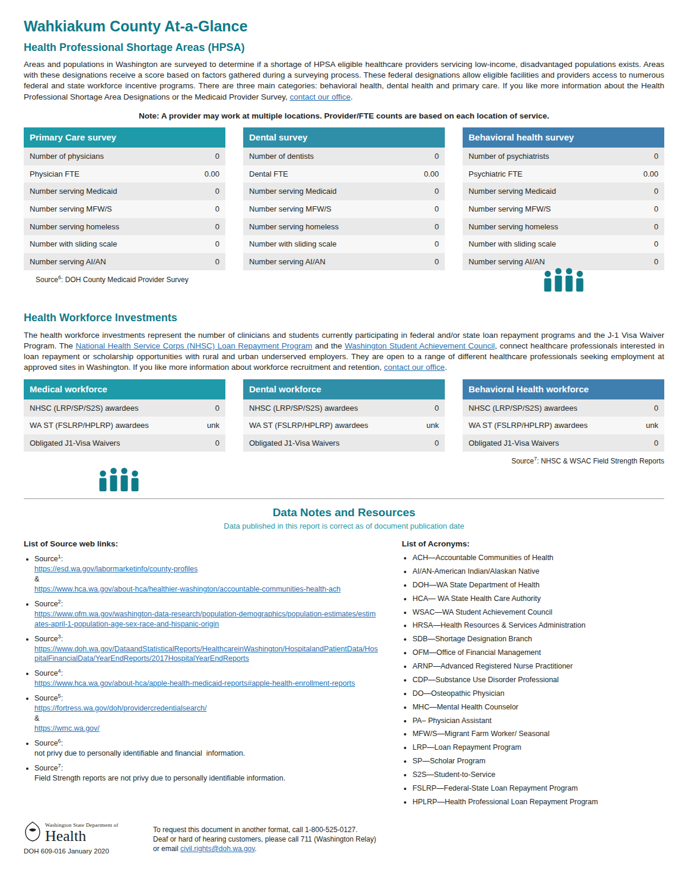Wahkiakum County At-a-Glance
Health Professional Shortage Areas (HPSA)
Areas and populations in Washington are surveyed to determine if a shortage of HPSA eligible healthcare providers servicing low-income, disadvantaged populations exists. Areas with these designations receive a score based on factors gathered during a surveying process. These federal designations allow eligible facilities and providers access to numerous federal and state workforce incentive programs. There are three main categories: behavioral health, dental health and primary care. If you like more information about the Health Professional Shortage Area Designations or the Medicaid Provider Survey, contact our office.
Note: A provider may work at multiple locations. Provider/FTE counts are based on each location of service.
Primary Care survey
| Number of physicians | 0 |
| Physician FTE | 0.00 |
| Number serving Medicaid | 0 |
| Number serving MFW/S | 0 |
| Number serving homeless | 0 |
| Number with sliding scale | 0 |
| Number serving AI/AN | 0 |
Source6: DOH County Medicaid Provider Survey
Dental survey
| Number of dentists | 0 |
| Dental FTE | 0.00 |
| Number serving Medicaid | 0 |
| Number serving MFW/S | 0 |
| Number serving homeless | 0 |
| Number with sliding scale | 0 |
| Number serving AI/AN | 0 |
Behavioral health survey
| Number of psychiatrists | 0 |
| Psychiatric FTE | 0.00 |
| Number serving Medicaid | 0 |
| Number serving MFW/S | 0 |
| Number serving homeless | 0 |
| Number with sliding scale | 0 |
| Number serving AI/AN | 0 |
Health Workforce Investments
The health workforce investments represent the number of clinicians and students currently participating in federal and/or state loan repayment programs and the J-1 Visa Waiver Program. The National Health Service Corps (NHSC) Loan Repayment Program and the Washington Student Achievement Council, connect healthcare professionals interested in loan repayment or scholarship opportunities with rural and urban underserved employers. They are open to a range of different healthcare professionals seeking employment at approved sites in Washington. If you like more information about workforce recruitment and retention, contact our office.
Medical workforce
| NHSC (LRP/SP/S2S) awardees | 0 |
| WA ST (FSLRP/HPLRP) awardees | unk |
| Obligated J1-Visa Waivers | 0 |
Dental workforce
| NHSC (LRP/SP/S2S) awardees | 0 |
| WA ST (FSLRP/HPLRP) awardees | unk |
| Obligated J1-Visa Waivers | 0 |
Behavioral Health workforce
| NHSC (LRP/SP/S2S) awardees | 0 |
| WA ST (FSLRP/HPLRP) awardees | unk |
| Obligated J1-Visa Waivers | 0 |
Source7: NHSC & WSAC Field Strength Reports
Data Notes and Resources
Data published in this report is correct as of document publication date
List of Source web links:
Source1:
https://esd.wa.gov/labormarketinfo/county-profiles & https://www.hca.wa.gov/about-hca/healthier-washington/accountable-communities-health-ach
Source2:
https://www.ofm.wa.gov/washington-data-research/population-demographics/population-estimates/estimates-april-1-population-age-sex-race-and-hispanic-origin
Source3:
https://www.doh.wa.gov/DataandStatisticalReports/HealthcareinWashington/HospitalandPatientData/HospitalFinancialData/YearEndReports/2017HospitalYearEndReports
Source4:
https://www.hca.wa.gov/about-hca/apple-health-medicaid-reports#apple-health-enrollment-reports
Source5:
https://fortress.wa.gov/doh/providercredentialsearch/ & https://wmc.wa.gov/
Source6:
not privy due to personally identifiable and financial information.
Source7:
Field Strength reports are not privy due to personally identifiable information.
List of Acronyms:
ACH—Accountable Communities of Health
AI/AN-American Indian/Alaskan Native
DOH—WA State Department of Health
HCA— WA State Health Care Authority
WSAC—WA Student Achievement Council
HRSA—Health Resources & Services Administration
SDB—Shortage Designation Branch
OFM—Office of Financial Management
ARNP—Advanced Registered Nurse Practitioner
CDP—Substance Use Disorder Professional
DO—Osteopathic Physician
MHC—Mental Health Counselor
PA– Physician Assistant
MFW/S—Migrant Farm Worker/ Seasonal
LRP—Loan Repayment Program
SP—Scholar Program
S2S—Student-to-Service
FSLRP—Federal-State Loan Repayment Program
HPLRP—Health Professional Loan Repayment Program
Washington State Department of
Health
DOH 609-016 January 2020
To request this document in another format, call 1-800-525-0127.
Deaf or hard of hearing customers, please call 711 (Washington Relay)
or email civil.rights@doh.wa.gov.